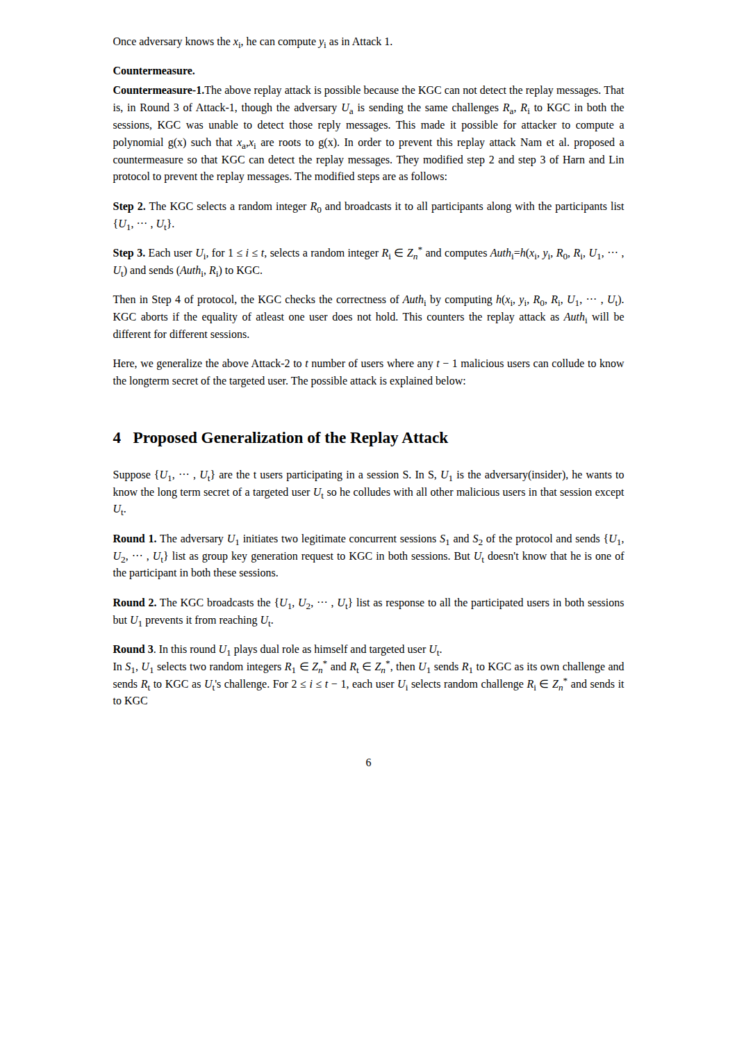Once adversary knows the xi, he can compute yi as in Attack 1.
Countermeasure.
Countermeasure-1. The above replay attack is possible because the KGC can not detect the replay messages. That is, in Round 3 of Attack-1, though the adversary Ua is sending the same challenges Ra, Ri to KGC in both the sessions, KGC was unable to detect those reply messages. This made it possible for attacker to compute a polynomial g(x) such that xa,xi are roots to g(x). In order to prevent this replay attack Nam et al. proposed a countermeasure so that KGC can detect the replay messages. They modified step 2 and step 3 of Harn and Lin protocol to prevent the replay messages. The modified steps are as follows:
Step 2. The KGC selects a random integer R0 and broadcasts it to all participants along with the participants list {U1, ··· , Ut}.
Step 3. Each user Ui, for 1 ≤ i ≤ t, selects a random integer Ri ∈ Zn* and computes Authi=h(xi, yi, R0, Ri, U1, ··· , Ut) and sends (Authi, Ri) to KGC.
Then in Step 4 of protocol, the KGC checks the correctness of Authi by computing h(xi, yi, R0, Ri, U1, ··· , Ut). KGC aborts if the equality of atleast one user does not hold. This counters the replay attack as Authi will be different for different sessions.
Here, we generalize the above Attack-2 to t number of users where any t − 1 malicious users can collude to know the longterm secret of the targeted user. The possible attack is explained below:
4 Proposed Generalization of the Replay Attack
Suppose {U1, ··· , Ut} are the t users participating in a session S. In S, U1 is the adversary(insider), he wants to know the long term secret of a targeted user Ut so he colludes with all other malicious users in that session except Ut.
Round 1. The adversary U1 initiates two legitimate concurrent sessions S1 and S2 of the protocol and sends {U1, U2, ··· , Ut} list as group key generation request to KGC in both sessions. But Ut doesn't know that he is one of the participant in both these sessions.
Round 2. The KGC broadcasts the {U1, U2, ··· , Ut} list as response to all the participated users in both sessions but U1 prevents it from reaching Ut.
Round 3. In this round U1 plays dual role as himself and targeted user Ut.
In S1, U1 selects two random integers R1 ∈ Zn* and Rt ∈ Zn*, then U1 sends R1 to KGC as its own challenge and sends Rt to KGC as Ut's challenge. For 2 ≤ i ≤ t − 1, each user Ui selects random challenge Ri ∈ Zn* and sends it to KGC
6